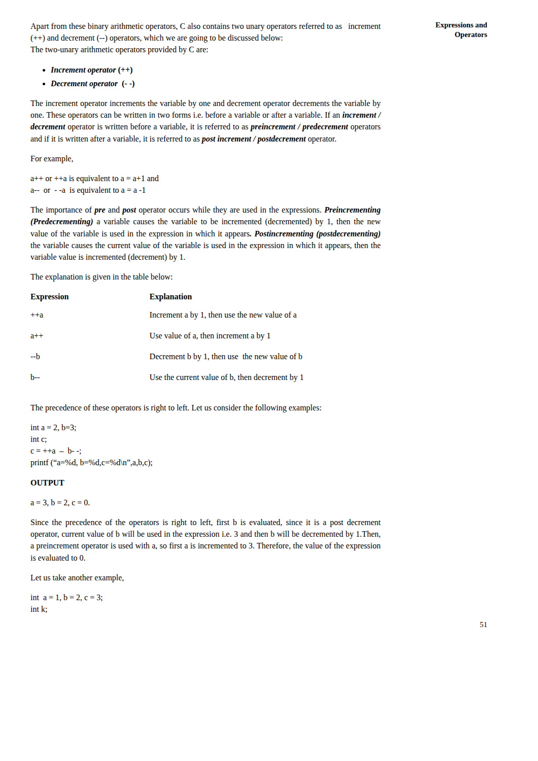Expressions and
Operators
Apart from these binary arithmetic operators, C also contains two unary operators referred to as increment (++) and decrement (--) operators, which we are going to be discussed below:
The two-unary arithmetic operators provided by C are:
Increment operator (++)
Decrement operator (- -)
The increment operator increments the variable by one and decrement operator decrements the variable by one. These operators can be written in two forms i.e. before a variable or after a variable. If an increment / decrement operator is written before a variable, it is referred to as preincrement / predecrement operators and if it is written after a variable, it is referred to as post increment / postdecrement operator.
For example,
a++ or ++a is equivalent to a = a+1 and a-- or - -a is equivalent to a = a -1
The importance of pre and post operator occurs while they are used in the expressions. Preincrementing (Predecrementing) a variable causes the variable to be incremented (decremented) by 1, then the new value of the variable is used in the expression in which it appears. Postincrementing (postdecrementing) the variable causes the current value of the variable is used in the expression in which it appears, then the variable value is incremented (decrement) by 1.
The explanation is given in the table below:
| Expression | Explanation |
| --- | --- |
| ++a | Increment a by 1, then use the new value of a |
| a++ | Use value of a, then increment a by 1 |
| --b | Decrement b by 1, then use the new value of b |
| b-- | Use the current value of b, then decrement by 1 |
The precedence of these operators is right to left. Let us consider the following examples:
int a = 2, b=3; int c; c = ++a – b- -; printf (“a=%d, b=%d,c=%d\n”,a,b,c);
OUTPUT
a = 3, b = 2, c = 0.
Since the precedence of the operators is right to left, first b is evaluated, since it is a post decrement operator, current value of b will be used in the expression i.e. 3 and then b will be decremented by 1.Then, a preincrement operator is used with a, so first a is incremented to 3. Therefore, the value of the expression is evaluated to 0.
Let us take another example,
int a = 1, b = 2, c = 3; int k;
51